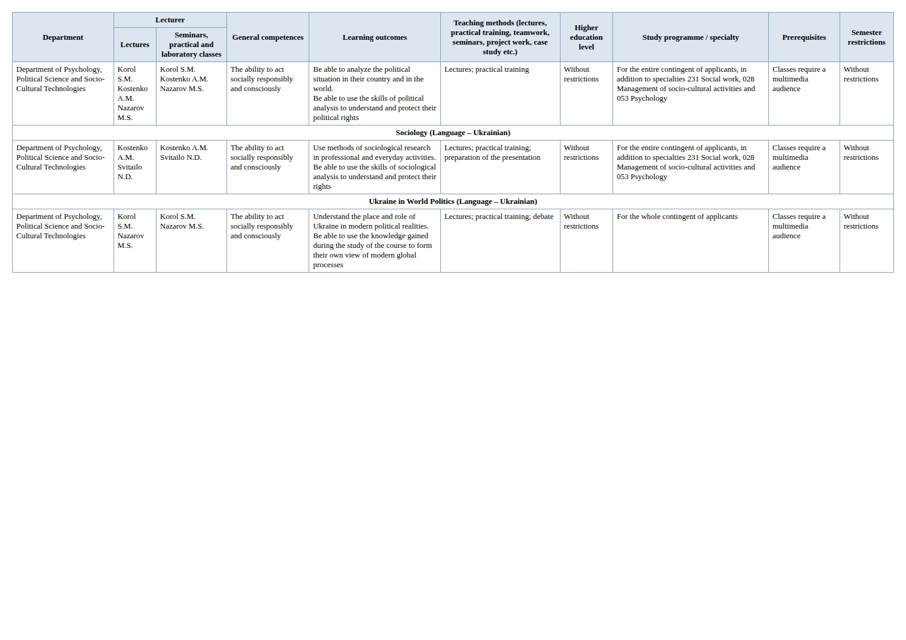| Department | Lecturer | General competences | Learning outcomes | Teaching methods (lectures, practical training, teamwork, seminars, project work, case study etc.) | Higher education level | Study programme / specialty | Prerequisites | Semester restrictions |
| --- | --- | --- | --- | --- | --- | --- | --- | --- |
| Lectures | Seminars, practical and laboratory classes |
| Department of Psychology, Political Science and Socio-Cultural Technologies | Korol S.M. Kostenko A.M. Nazarov M.S. | Korol S.M. Kostenko A.M. Nazarov M.S. | The ability to act socially responsibly and consciously | Be able to analyze the political situation in their country and in the world. Be able to use the skills of political analysis to understand and protect their political rights | Lectures; practical training | Without restrictions | For the entire contingent of applicants, in addition to specialties 231 Social work, 028 Management of socio-cultural activities and 053 Psychology | Classes require a multimedia audience | Without restrictions |
| Sociology (Language – Ukrainian) |
| Department of Psychology, Political Science and Socio-Cultural Technologies | Kostenko A.M. Svitailo N.D. | Kostenko A.M. Svitailo N.D. | The ability to act socially responsibly and consciously | Use methods of sociological research in professional and everyday activities. Be able to use the skills of sociological analysis to understand and protect their rights | Lectures; practical training; preparation of the presentation | Without restrictions | For the entire contingent of applicants, in addition to specialties 231 Social work, 028 Management of socio-cultural activities and 053 Psychology | Classes require a multimedia audience | Without restrictions |
| Ukraine in World Politics (Language – Ukrainian) |
| Department of Psychology, Political Science and Socio-Cultural Technologies | Korol S.M. Nazarov M.S. | Korol S.M. Nazarov M.S. | The ability to act socially responsibly and consciously | Understand the place and role of Ukraine in modern political realities. Be able to use the knowledge gained during the study of the course to form their own view of modern global processes | Lectures; practical training; debate | Without restrictions | For the whole contingent of applicants | Classes require a multimedia audience | Without restrictions |